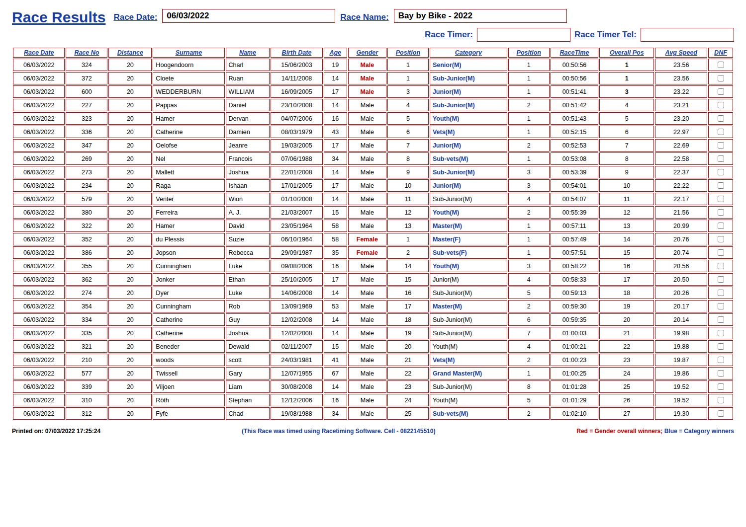Race Results
Race Date:
06/03/2022
Race Name:
Bay by Bike - 2022
Race Timer:
Race Timer Tel:
| Race Date | Race No | Distance | Surname | Name | Birth Date | Age | Gender | Position | Category | Position | RaceTime | Overall Pos | Avg Speed | DNF |
| --- | --- | --- | --- | --- | --- | --- | --- | --- | --- | --- | --- | --- | --- | --- |
| 06/03/2022 | 324 | 20 | Hoogendoorn | Charl | 15/06/2003 | 19 | Male | 1 | Senior(M) | 1 | 00:50:56 | 1 | 23.56 | |
| 06/03/2022 | 372 | 20 | Cloete | Ruan | 14/11/2008 | 14 | Male | 1 | Sub-Junior(M) | 1 | 00:50:56 | 1 | 23.56 | |
| 06/03/2022 | 600 | 20 | WEDDERBURN | WILLIAM | 16/09/2005 | 17 | Male | 3 | Junior(M) | 1 | 00:51:41 | 3 | 23.22 | |
| 06/03/2022 | 227 | 20 | Pappas | Daniel | 23/10/2008 | 14 | Male | 4 | Sub-Junior(M) | 2 | 00:51:42 | 4 | 23.21 | |
| 06/03/2022 | 323 | 20 | Hamer | Dervan | 04/07/2006 | 16 | Male | 5 | Youth(M) | 1 | 00:51:43 | 5 | 23.20 | |
| 06/03/2022 | 336 | 20 | Catherine | Damien | 08/03/1979 | 43 | Male | 6 | Vets(M) | 1 | 00:52:15 | 6 | 22.97 | |
| 06/03/2022 | 347 | 20 | Oelofse | Jeanre | 19/03/2005 | 17 | Male | 7 | Junior(M) | 2 | 00:52:53 | 7 | 22.69 | |
| 06/03/2022 | 269 | 20 | Nel | Francois | 07/06/1988 | 34 | Male | 8 | Sub-vets(M) | 1 | 00:53:08 | 8 | 22.58 | |
| 06/03/2022 | 273 | 20 | Mallett | Joshua | 22/01/2008 | 14 | Male | 9 | Sub-Junior(M) | 3 | 00:53:39 | 9 | 22.37 | |
| 06/03/2022 | 234 | 20 | Raga | Ishaan | 17/01/2005 | 17 | Male | 10 | Junior(M) | 3 | 00:54:01 | 10 | 22.22 | |
| 06/03/2022 | 579 | 20 | Venter | Wion | 01/10/2008 | 14 | Male | 11 | Sub-Junior(M) | 4 | 00:54:07 | 11 | 22.17 | |
| 06/03/2022 | 380 | 20 | Ferreira | A. J. | 21/03/2007 | 15 | Male | 12 | Youth(M) | 2 | 00:55:39 | 12 | 21.56 | |
| 06/03/2022 | 322 | 20 | Hamer | David | 23/05/1964 | 58 | Male | 13 | Master(M) | 1 | 00:57:11 | 13 | 20.99 | |
| 06/03/2022 | 352 | 20 | du Plessis | Suzie | 06/10/1964 | 58 | Female | 1 | Master(F) | 1 | 00:57:49 | 14 | 20.76 | |
| 06/03/2022 | 386 | 20 | Jopson | Rebecca | 29/09/1987 | 35 | Female | 2 | Sub-vets(F) | 1 | 00:57:51 | 15 | 20.74 | |
| 06/03/2022 | 355 | 20 | Cunningham | Luke | 09/08/2006 | 16 | Male | 14 | Youth(M) | 3 | 00:58:22 | 16 | 20.56 | |
| 06/03/2022 | 362 | 20 | Jonker | Ethan | 25/10/2005 | 17 | Male | 15 | Junior(M) | 4 | 00:58:33 | 17 | 20.50 | |
| 06/03/2022 | 274 | 20 | Dyer | Luke | 14/06/2008 | 14 | Male | 16 | Sub-Junior(M) | 5 | 00:59:13 | 18 | 20.26 | |
| 06/03/2022 | 354 | 20 | Cunningham | Rob | 13/09/1969 | 53 | Male | 17 | Master(M) | 2 | 00:59:30 | 19 | 20.17 | |
| 06/03/2022 | 334 | 20 | Catherine | Guy | 12/02/2008 | 14 | Male | 18 | Sub-Junior(M) | 6 | 00:59:35 | 20 | 20.14 | |
| 06/03/2022 | 335 | 20 | Catherine | Joshua | 12/02/2008 | 14 | Male | 19 | Sub-Junior(M) | 7 | 01:00:03 | 21 | 19.98 | |
| 06/03/2022 | 321 | 20 | Beneder | Dewald | 02/11/2007 | 15 | Male | 20 | Youth(M) | 4 | 01:00:21 | 22 | 19.88 | |
| 06/03/2022 | 210 | 20 | woods | scott | 24/03/1981 | 41 | Male | 21 | Vets(M) | 2 | 01:00:23 | 23 | 19.87 | |
| 06/03/2022 | 577 | 20 | Twissell | Gary | 12/07/1955 | 67 | Male | 22 | Grand Master(M) | 1 | 01:00:25 | 24 | 19.86 | |
| 06/03/2022 | 339 | 20 | Viljoen | Liam | 30/08/2008 | 14 | Male | 23 | Sub-Junior(M) | 8 | 01:01:28 | 25 | 19.52 | |
| 06/03/2022 | 310 | 20 | Röth | Stephan | 12/12/2006 | 16 | Male | 24 | Youth(M) | 5 | 01:01:29 | 26 | 19.52 | |
| 06/03/2022 | 312 | 20 | Fyfe | Chad | 19/08/1988 | 34 | Male | 25 | Sub-vets(M) | 2 | 01:02:10 | 27 | 19.30 | |
Printed on: 07/03/2022 17:25:24
(This Race was timed using Racetiming Software. Cell - 0822145510)
Red = Gender overall winners; Blue = Category winners